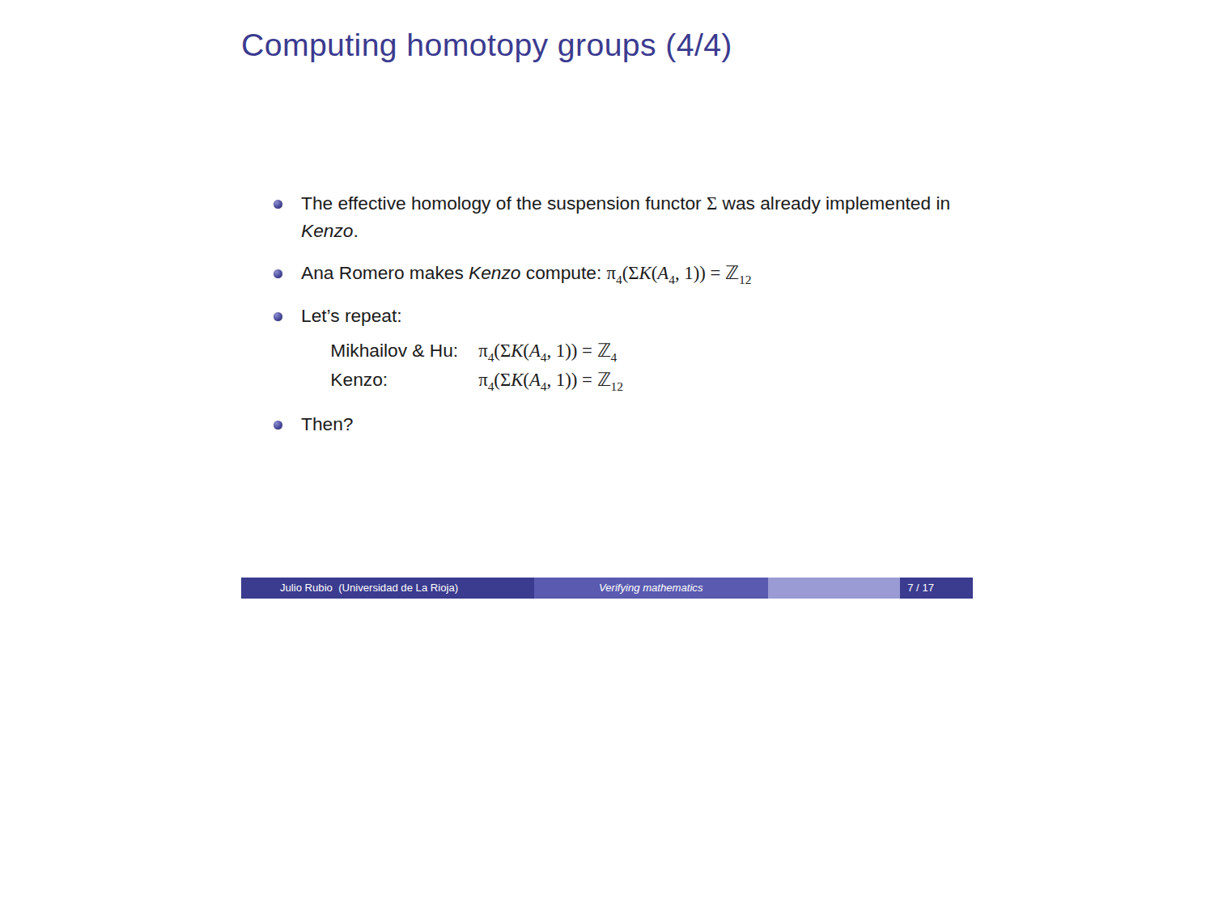Computing homotopy groups (4/4)
The effective homology of the suspension functor Σ was already implemented in Kenzo.
Ana Romero makes Kenzo compute: π4(ΣK(A4, 1)) = ℤ12
Let’s repeat:
| Mikhailov & Hu: | π 4 (Σ K ( A 4 , 1)) = ℤ 4 |
| Kenzo: | π 4 (Σ K ( A 4 , 1)) = ℤ 12 |
Then?
Julio Rubio (Universidad de La Rioja)
Verifying mathematics
7 / 17